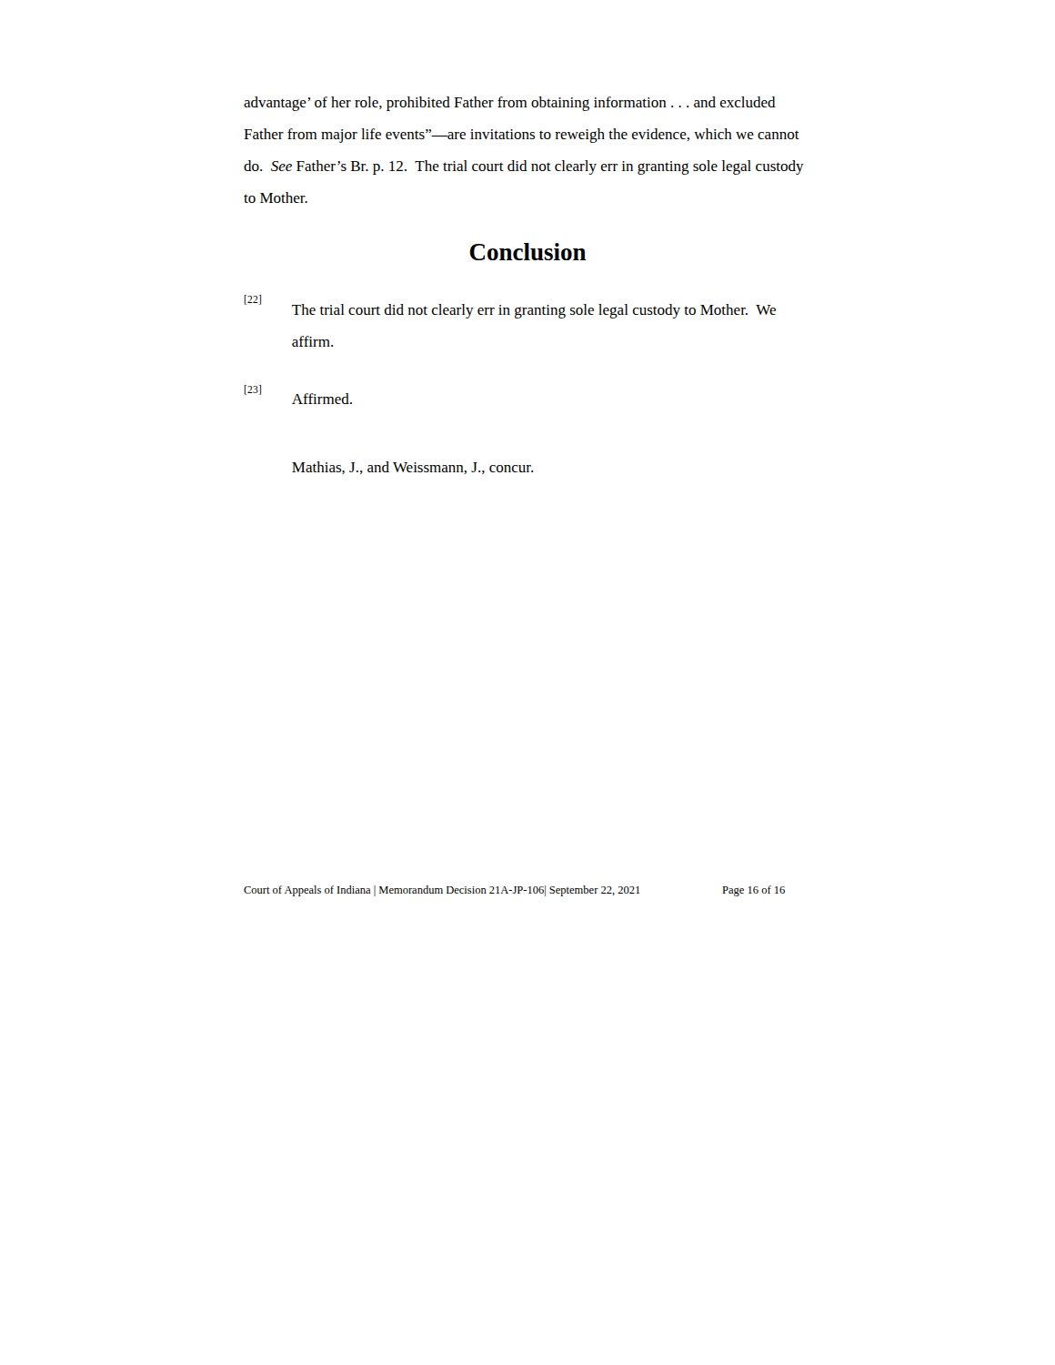advantage’ of her role, prohibited Father from obtaining information . . . and excluded Father from major life events”—are invitations to reweigh the evidence, which we cannot do. See Father’s Br. p. 12. The trial court did not clearly err in granting sole legal custody to Mother.
Conclusion
[22]
The trial court did not clearly err in granting sole legal custody to Mother. We affirm.
[23]
Affirmed.
Mathias, J., and Weissmann, J., concur.
Court of Appeals of Indiana | Memorandum Decision 21A-JP-106| September 22, 2021 Page 16 of 16